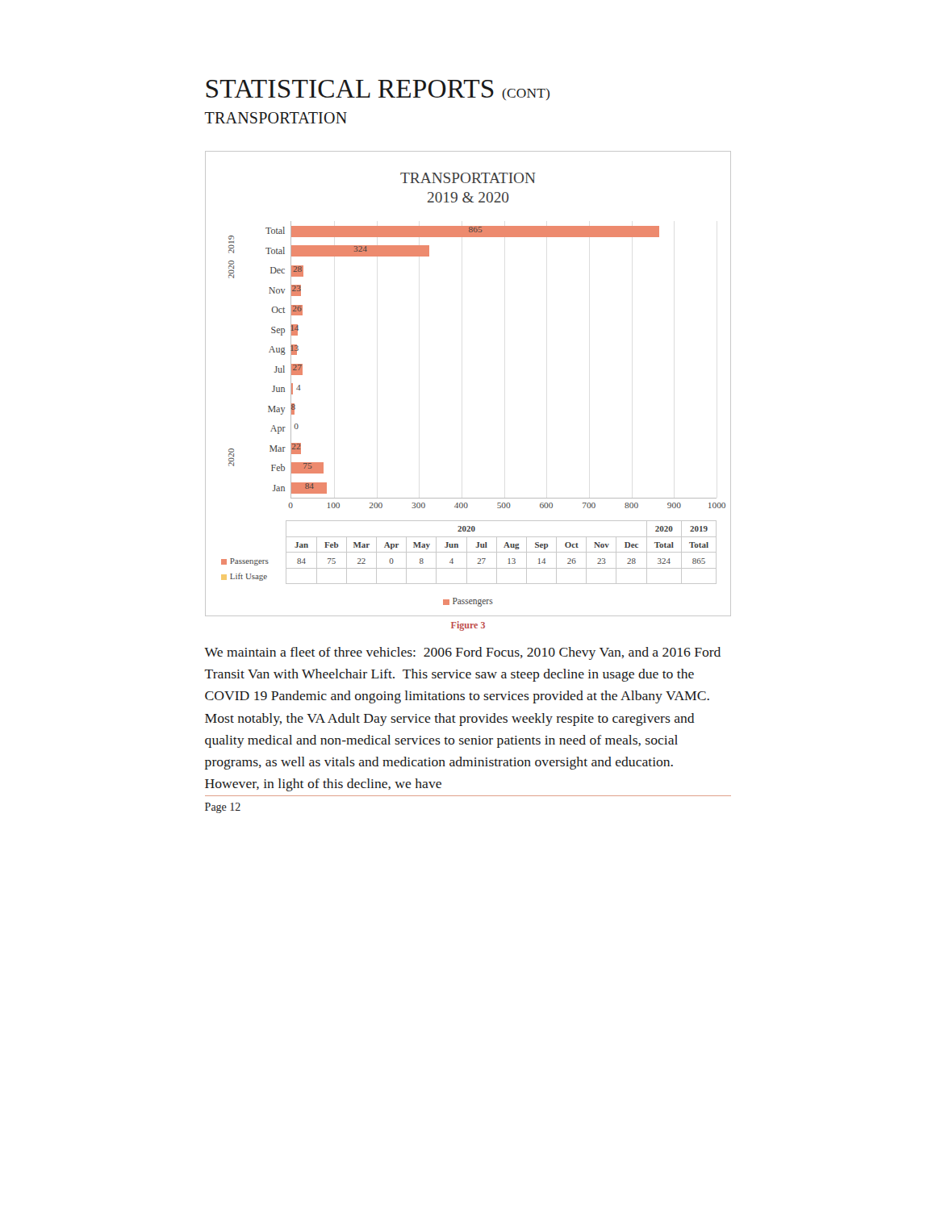STATISTICAL REPORTS (CONT)
TRANSPORTATION
TRANSPORTATION
2019 & 2020
2019
2020
2020
Total
Total
Dec
Nov
Oct
Sep
Aug
Jul
Jun
May
Apr
Mar
Feb
Jan
865
324
28
23
26
14
13
27
4
8
0
22
75
84
0 100 200 300 400 500 600 700 800 900 1000
| | 2020 | 2020 | 2019 |
| | Jan | Feb | Mar | Apr | May | Jun | Jul | Aug | Sep | Oct | Nov | Dec | Total | Total |
| Passengers | 84 | 75 | 22 | 0 | 8 | 4 | 27 | 13 | 14 | 26 | 23 | 28 | 324 | 865 |
| Lift Usage | | | | | | | | | | | | | | |
Passengers
Figure 3
We maintain a fleet of three vehicles: 2006 Ford Focus, 2010 Chevy Van, and a 2016 Ford Transit Van with Wheelchair Lift. This service saw a steep decline in usage due to the COVID 19 Pandemic and ongoing limitations to services provided at the Albany VAMC. Most notably, the VA Adult Day service that provides weekly respite to caregivers and quality medical and non-medical services to senior patients in need of meals, social programs, as well as vitals and medication administration oversight and education. However, in light of this decline, we have
Page 12